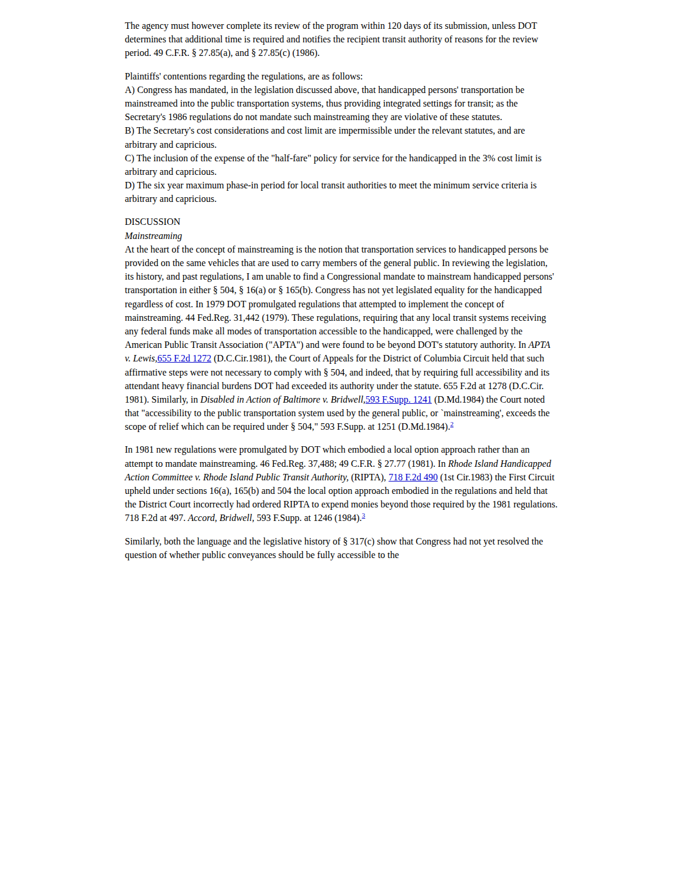The agency must however complete its review of the program within 120 days of its submission, unless DOT determines that additional time is required and notifies the recipient transit authority of reasons for the review period. 49 C.F.R. § 27.85(a), and § 27.85(c) (1986).
Plaintiffs' contentions regarding the regulations, are as follows:
A) Congress has mandated, in the legislation discussed above, that handicapped persons' transportation be mainstreamed into the public transportation systems, thus providing integrated settings for transit; as the Secretary's 1986 regulations do not mandate such mainstreaming they are violative of these statutes.
B) The Secretary's cost considerations and cost limit are impermissible under the relevant statutes, and are arbitrary and capricious.
C) The inclusion of the expense of the "half-fare" policy for service for the handicapped in the 3% cost limit is arbitrary and capricious.
D) The six year maximum phase-in period for local transit authorities to meet the minimum service criteria is arbitrary and capricious.
DISCUSSION
Mainstreaming
At the heart of the concept of mainstreaming is the notion that transportation services to handicapped persons be provided on the same vehicles that are used to carry members of the general public. In reviewing the legislation, its history, and past regulations, I am unable to find a Congressional mandate to mainstream handicapped persons' transportation in either § 504, § 16(a) or § 165(b). Congress has not yet legislated equality for the handicapped regardless of cost. In 1979 DOT promulgated regulations that attempted to implement the concept of mainstreaming. 44 Fed.Reg. 31,442 (1979). These regulations, requiring that any local transit systems receiving any federal funds make all modes of transportation accessible to the handicapped, were challenged by the American Public Transit Association ("APTA") and were found to be beyond DOT's statutory authority. In APTA v. Lewis, 655 F.2d 1272 (D.C.Cir.1981), the Court of Appeals for the District of Columbia Circuit held that such affirmative steps were not necessary to comply with § 504, and indeed, that by requiring full accessibility and its attendant heavy financial burdens DOT had exceeded its authority under the statute. 655 F.2d at 1278 (D.C.Cir. 1981). Similarly, in Disabled in Action of Baltimore v. Bridwell, 593 F.Supp. 1241 (D.Md.1984) the Court noted that "accessibility to the public transportation system used by the general public, or `mainstreaming', exceeds the scope of relief which can be required under § 504," 593 F.Supp. at 1251 (D.Md.1984).2
In 1981 new regulations were promulgated by DOT which embodied a local option approach rather than an attempt to mandate mainstreaming. 46 Fed.Reg. 37,488; 49 C.F.R. § 27.77 (1981). In Rhode Island Handicapped Action Committee v. Rhode Island Public Transit Authority, (RIPTA), 718 F.2d 490 (1st Cir.1983) the First Circuit upheld under sections 16(a), 165(b) and 504 the local option approach embodied in the regulations and held that the District Court incorrectly had ordered RIPTA to expend monies beyond those required by the 1981 regulations. 718 F.2d at 497. Accord, Bridwell, 593 F.Supp. at 1246 (1984).3
Similarly, both the language and the legislative history of § 317(c) show that Congress had not yet resolved the question of whether public conveyances should be fully accessible to the